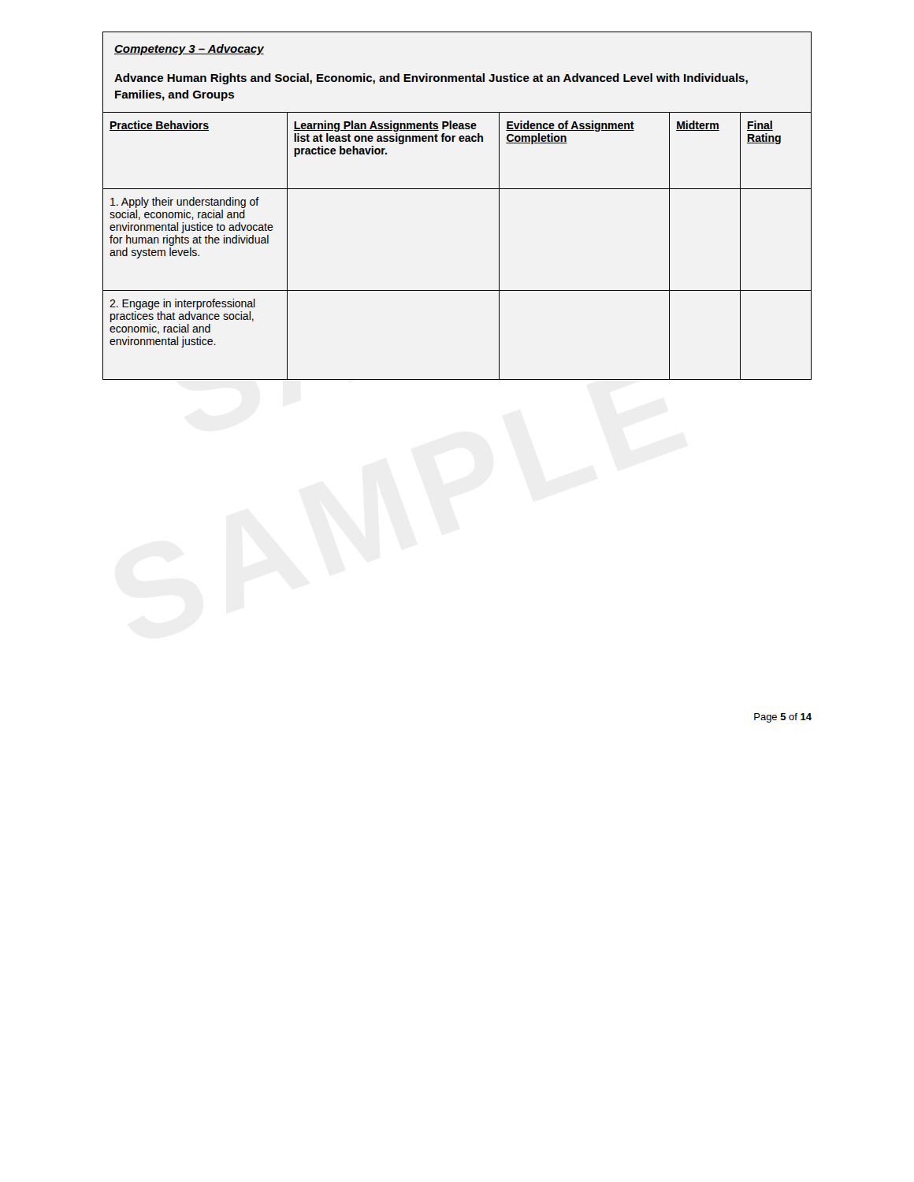SAMPLE
SAMPLE
Competency 3 – Advocacy
Advance Human Rights and Social, Economic, and Environmental Justice at an Advanced Level with Individuals, Families, and Groups
| Practice Behaviors | Learning Plan Assignments Please list at least one assignment for each practice behavior. | Evidence of Assignment Completion | Midterm | Final Rating |
| --- | --- | --- | --- | --- |
| 1. Apply their understanding of social, economic, racial and environmental justice to advocate for human rights at the individual and system levels. | | | | |
| 2. Engage in interprofessional practices that advance social, economic, racial and environmental justice. | | | | |
Page 5 of 14